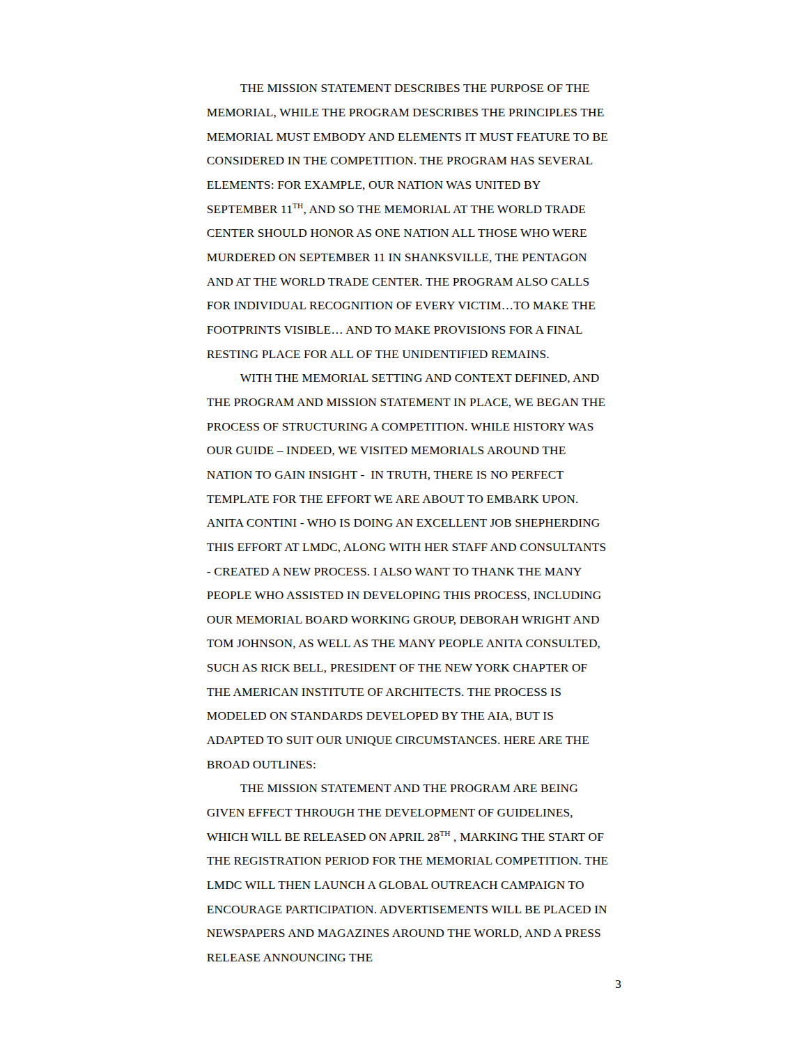The mission statement describes the purpose of the memorial, while the program describes the principles the memorial must embody and elements it must feature to be considered in the competition. The program has several elements: for example, our nation was united by September 11th, and so the memorial at the World Trade Center should honor as one nation all those who were murdered on September 11 in Shanksville, the Pentagon and at the World Trade Center. The program also calls for individual recognition of every victim…to make the footprints visible… and to make provisions for a final resting place for all of the unidentified remains.
With the memorial setting and context defined, and the program and mission statement in place, we began the process of structuring a competition. While history was our guide – indeed, we visited memorials around the nation to gain insight - in truth, there is no perfect template for the effort we are about to embark upon. Anita Contini - who is doing an excellent job shepherding this effort at LMDC, along with her staff and consultants - created a new process. I also want to thank the many people who assisted in developing this process, including our memorial board working group, Deborah Wright and Tom Johnson, as well as the many people Anita consulted, such as Rick Bell, President of the New York Chapter of the American Institute of Architects. The process is modeled on standards developed by the AIA, but is adapted to suit our unique circumstances. Here are the broad outlines:
The mission statement and the program are being given effect through the development of guidelines, which will be released on April 28th , marking the start of the registration period for the memorial competition. The LMDC will then launch a global outreach campaign to encourage participation. Advertisements will be placed in newspapers and magazines around the world, and a press release announcing the
3